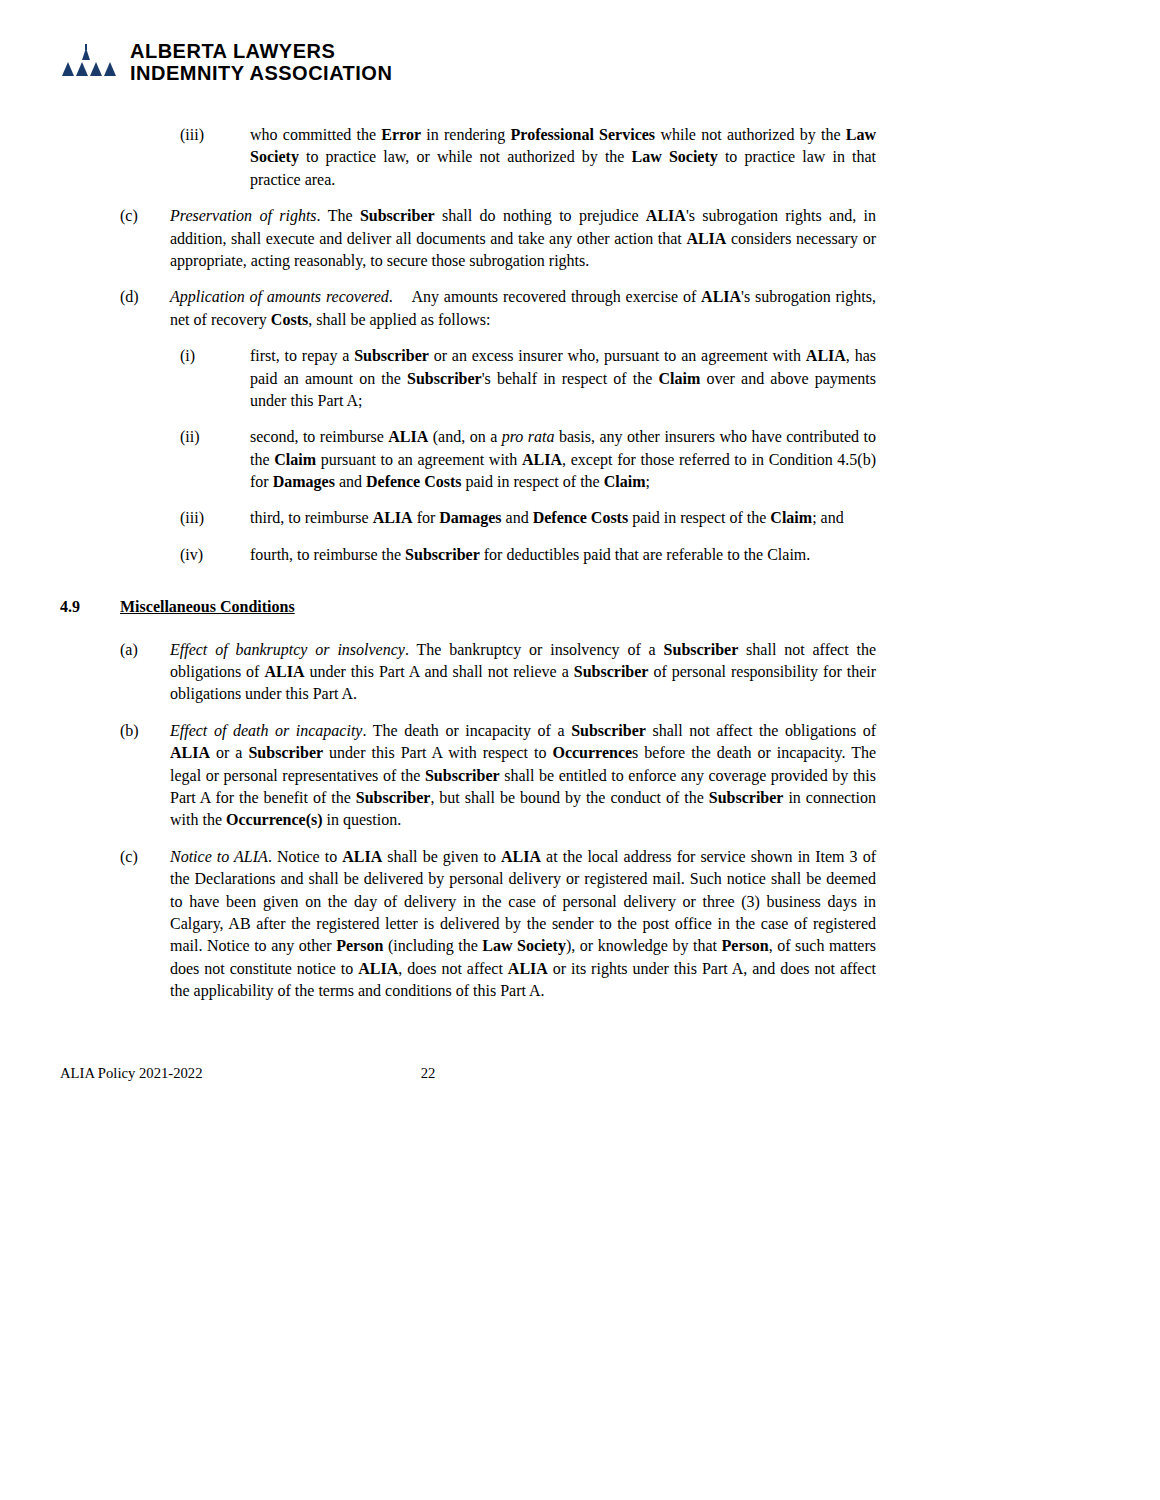ALBERTA LAWYERS
INDEMNITY ASSOCIATION
(iii)
who committed the Error in rendering Professional Services while not authorized by the Law Society to practice law, or while not authorized by the Law Society to practice law in that practice area.
(c)
Preservation of rights. The Subscriber shall do nothing to prejudice ALIA's subrogation rights and, in addition, shall execute and deliver all documents and take any other action that ALIA considers necessary or appropriate, acting reasonably, to secure those subrogation rights.
(d)
Application of amounts recovered. Any amounts recovered through exercise of ALIA's subrogation rights, net of recovery Costs, shall be applied as follows:
(i)
first, to repay a Subscriber or an excess insurer who, pursuant to an agreement with ALIA, has paid an amount on the Subscriber's behalf in respect of the Claim over and above payments under this Part A;
(ii)
second, to reimburse ALIA (and, on a pro rata basis, any other insurers who have contributed to the Claim pursuant to an agreement with ALIA, except for those referred to in Condition 4.5(b) for Damages and Defence Costs paid in respect of the Claim;
(iii)
third, to reimburse ALIA for Damages and Defence Costs paid in respect of the Claim; and
(iv)
fourth, to reimburse the Subscriber for deductibles paid that are referable to the Claim.
4.9
Miscellaneous Conditions
(a)
Effect of bankruptcy or insolvency. The bankruptcy or insolvency of a Subscriber shall not affect the obligations of ALIA under this Part A and shall not relieve a Subscriber of personal responsibility for their obligations under this Part A.
(b)
Effect of death or incapacity. The death or incapacity of a Subscriber shall not affect the obligations of ALIA or a Subscriber under this Part A with respect to Occurrences before the death or incapacity. The legal or personal representatives of the Subscriber shall be entitled to enforce any coverage provided by this Part A for the benefit of the Subscriber, but shall be bound by the conduct of the Subscriber in connection with the Occurrence(s) in question.
(c)
Notice to ALIA. Notice to ALIA shall be given to ALIA at the local address for service shown in Item 3 of the Declarations and shall be delivered by personal delivery or registered mail. Such notice shall be deemed to have been given on the day of delivery in the case of personal delivery or three (3) business days in Calgary, AB after the registered letter is delivered by the sender to the post office in the case of registered mail. Notice to any other Person (including the Law Society), or knowledge by that Person, of such matters does not constitute notice to ALIA, does not affect ALIA or its rights under this Part A, and does not affect the applicability of the terms and conditions of this Part A.
ALIA Policy 2021-2022
22